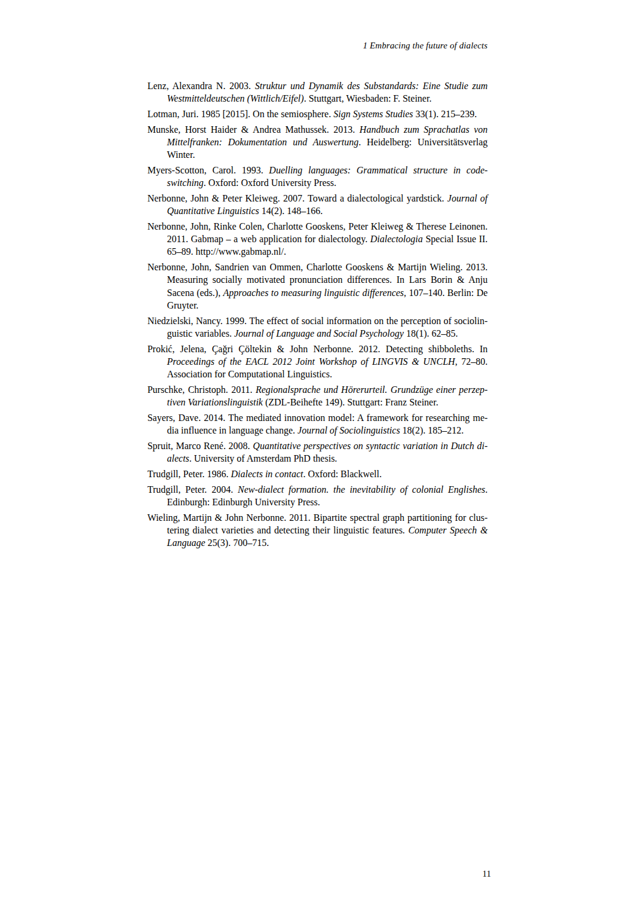1 Embracing the future of dialects
Lenz, Alexandra N. 2003. Struktur und Dynamik des Substandards: Eine Studie zum Westmitteldeutschen (Wittlich/Eifel). Stuttgart, Wiesbaden: F. Steiner.
Lotman, Juri. 1985 [2015]. On the semiosphere. Sign Systems Studies 33(1). 215–239.
Munske, Horst Haider & Andrea Mathussek. 2013. Handbuch zum Sprachatlas von Mittelfranken: Dokumentation und Auswertung. Heidelberg: Universitätsverlag Winter.
Myers-Scotton, Carol. 1993. Duelling languages: Grammatical structure in code-switching. Oxford: Oxford University Press.
Nerbonne, John & Peter Kleiweg. 2007. Toward a dialectological yardstick. Journal of Quantitative Linguistics 14(2). 148–166.
Nerbonne, John, Rinke Colen, Charlotte Gooskens, Peter Kleiweg & Therese Leinonen. 2011. Gabmap – a web application for dialectology. Dialectologia Special Issue II. 65–89. http://www.gabmap.nl/.
Nerbonne, John, Sandrien van Ommen, Charlotte Gooskens & Martijn Wieling. 2013. Measuring socially motivated pronunciation differences. In Lars Borin & Anju Sacena (eds.), Approaches to measuring linguistic differences, 107–140. Berlin: De Gruyter.
Niedzielski, Nancy. 1999. The effect of social information on the perception of sociolinguistic variables. Journal of Language and Social Psychology 18(1). 62–85.
Prokić, Jelena, Çağri Çöltekin & John Nerbonne. 2012. Detecting shibboleths. In Proceedings of the EACL 2012 Joint Workshop of LINGVIS & UNCLH, 72–80. Association for Computational Linguistics.
Purschke, Christoph. 2011. Regionalsprache und Hörerurteil. Grundzüge einer perzeptiven Variationslinguistik (ZDL-Beihefte 149). Stuttgart: Franz Steiner.
Sayers, Dave. 2014. The mediated innovation model: A framework for researching media influence in language change. Journal of Sociolinguistics 18(2). 185–212.
Spruit, Marco René. 2008. Quantitative perspectives on syntactic variation in Dutch dialects. University of Amsterdam PhD thesis.
Trudgill, Peter. 1986. Dialects in contact. Oxford: Blackwell.
Trudgill, Peter. 2004. New-dialect formation. the inevitability of colonial Englishes. Edinburgh: Edinburgh University Press.
Wieling, Martijn & John Nerbonne. 2011. Bipartite spectral graph partitioning for clustering dialect varieties and detecting their linguistic features. Computer Speech & Language 25(3). 700–715.
11